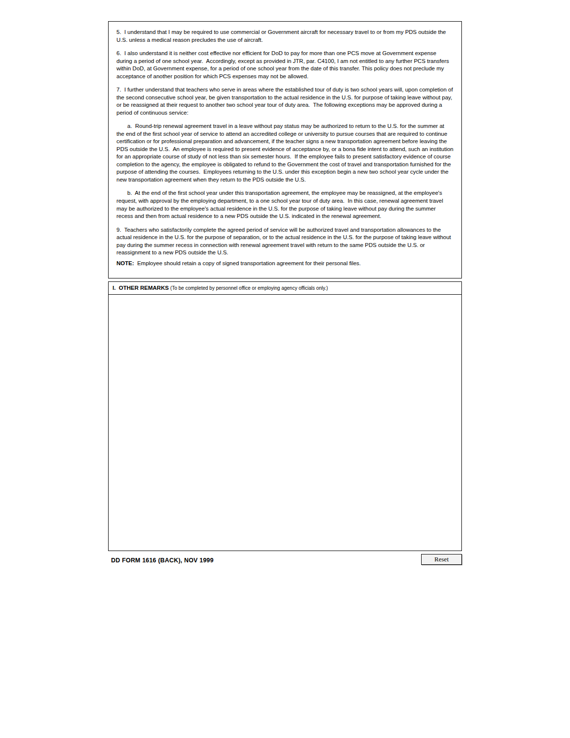5. I understand that I may be required to use commercial or Government aircraft for necessary travel to or from my PDS outside the U.S. unless a medical reason precludes the use of aircraft.
6. I also understand it is neither cost effective nor efficient for DoD to pay for more than one PCS move at Government expense during a period of one school year. Accordingly, except as provided in JTR, par. C4100, I am not entitled to any further PCS transfers within DoD, at Government expense, for a period of one school year from the date of this transfer. This policy does not preclude my acceptance of another position for which PCS expenses may not be allowed.
7. I further understand that teachers who serve in areas where the established tour of duty is two school years will, upon completion of the second consecutive school year, be given transportation to the actual residence in the U.S. for purpose of taking leave without pay, or be reassigned at their request to another two school year tour of duty area. The following exceptions may be approved during a period of continuous service:
a. Round-trip renewal agreement travel in a leave without pay status may be authorized to return to the U.S. for the summer at the end of the first school year of service to attend an accredited college or university to pursue courses that are required to continue certification or for professional preparation and advancement, if the teacher signs a new transportation agreement before leaving the PDS outside the U.S. An employee is required to present evidence of acceptance by, or a bona fide intent to attend, such an institution for an appropriate course of study of not less than six semester hours. If the employee fails to present satisfactory evidence of course completion to the agency, the employee is obligated to refund to the Government the cost of travel and transportation furnished for the purpose of attending the courses. Employees returning to the U.S. under this exception begin a new two school year cycle under the new transportation agreement when they return to the PDS outside the U.S.
b. At the end of the first school year under this transportation agreement, the employee may be reassigned, at the employee's request, with approval by the employing department, to a one school year tour of duty area. In this case, renewal agreement travel may be authorized to the employee's actual residence in the U.S. for the purpose of taking leave without pay during the summer recess and then from actual residence to a new PDS outside the U.S. indicated in the renewal agreement.
9. Teachers who satisfactorily complete the agreed period of service will be authorized travel and transportation allowances to the actual residence in the U.S. for the purpose of separation, or to the actual residence in the U.S. for the purpose of taking leave without pay during the summer recess in connection with renewal agreement travel with return to the same PDS outside the U.S. or reassignment to a new PDS outside the U.S.
NOTE: Employee should retain a copy of signed transportation agreement for their personal files.
I. OTHER REMARKS (To be completed by personnel office or employing agency officials only.)
DD FORM 1616 (BACK), NOV 1999
Reset